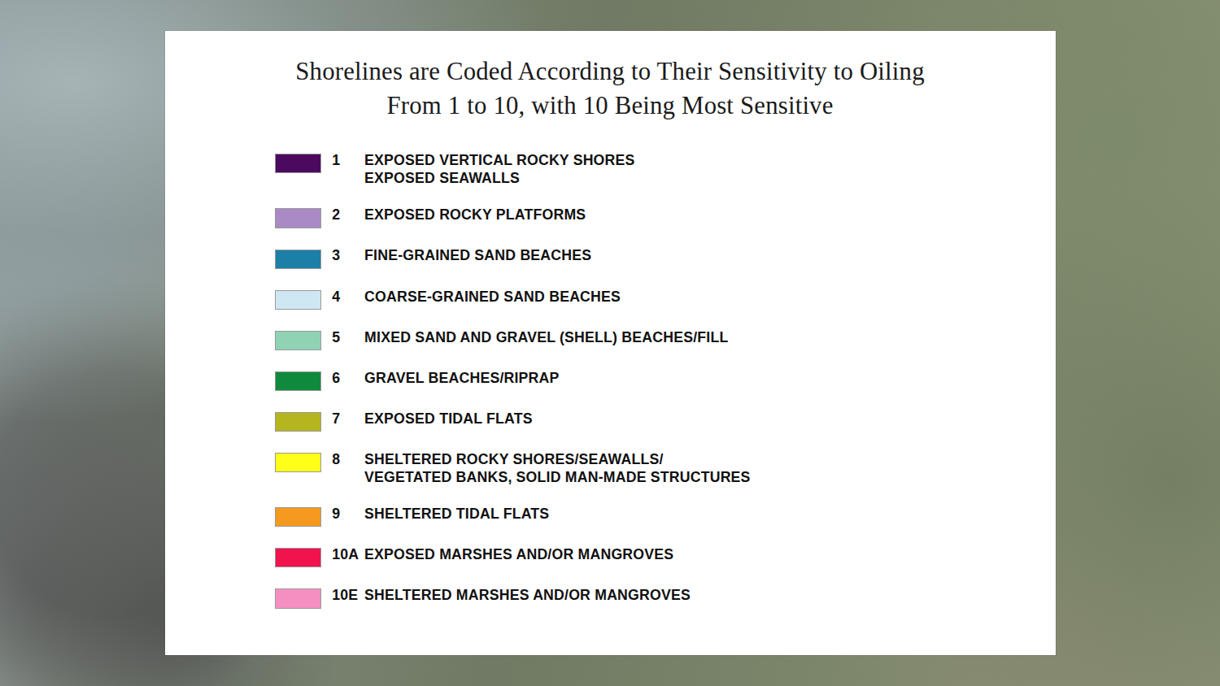Shorelines are Coded According to Their Sensitivity to Oiling
From 1 to 10, with 10 Being Most Sensitive
1 EXPOSED VERTICAL ROCKY SHORES
EXPOSED SEAWALLS
2 EXPOSED ROCKY PLATFORMS
3 FINE-GRAINED SAND BEACHES
4 COARSE-GRAINED SAND BEACHES
5 MIXED SAND AND GRAVEL (SHELL) BEACHES/FILL
6 GRAVEL BEACHES/RIPRAP
7 EXPOSED TIDAL FLATS
8 SHELTERED ROCKY SHORES/SEAWALLS/
VEGETATED BANKS, SOLID MAN-MADE STRUCTURES
9 SHELTERED TIDAL FLATS
10A EXPOSED MARSHES AND/OR MANGROVES
10E SHELTERED MARSHES AND/OR MANGROVES